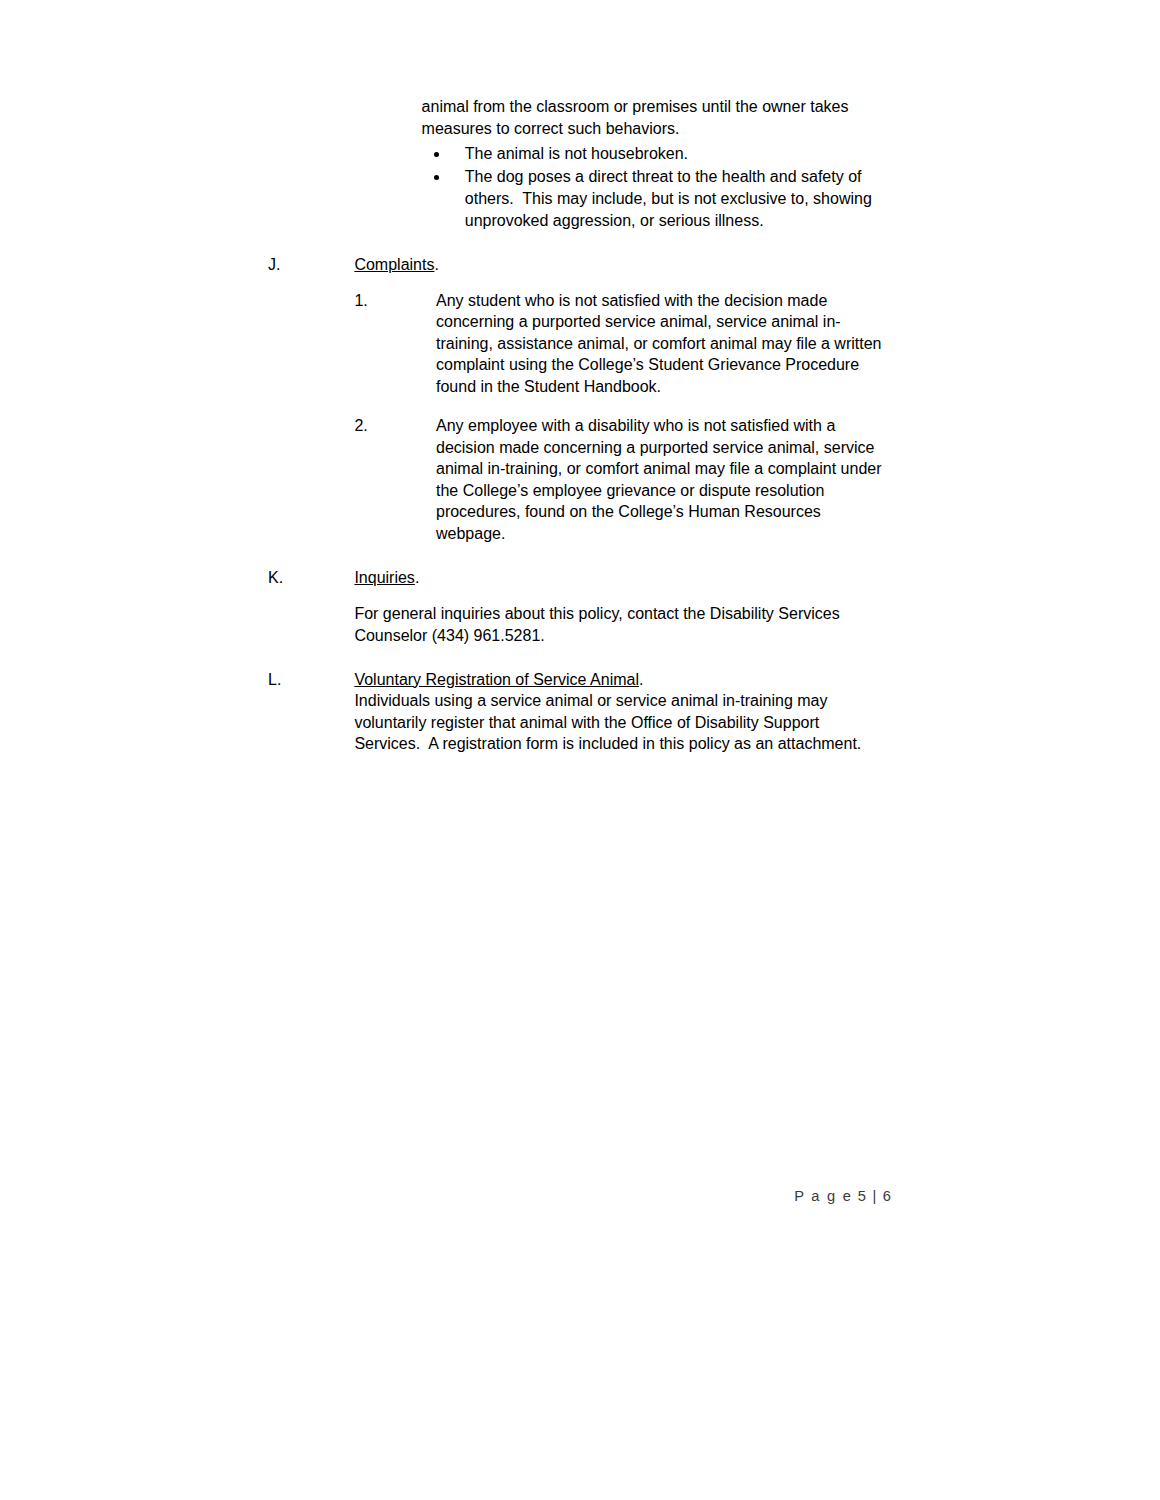animal from the classroom or premises until the owner takes measures to correct such behaviors.
The animal is not housebroken.
The dog poses a direct threat to the health and safety of others. This may include, but is not exclusive to, showing unprovoked aggression, or serious illness.
J.
Complaints.
1. Any student who is not satisfied with the decision made concerning a purported service animal, service animal in-training, assistance animal, or comfort animal may file a written complaint using the College’s Student Grievance Procedure found in the Student Handbook.
2. Any employee with a disability who is not satisfied with a decision made concerning a purported service animal, service animal in-training, or comfort animal may file a complaint under the College’s employee grievance or dispute resolution procedures, found on the College’s Human Resources webpage.
K.
Inquiries.
For general inquiries about this policy, contact the Disability Services Counselor (434) 961.5281.
L.
Voluntary Registration of Service Animal.
Individuals using a service animal or service animal in-training may voluntarily register that animal with the Office of Disability Support Services. A registration form is included in this policy as an attachment.
P a g e 5 | 6